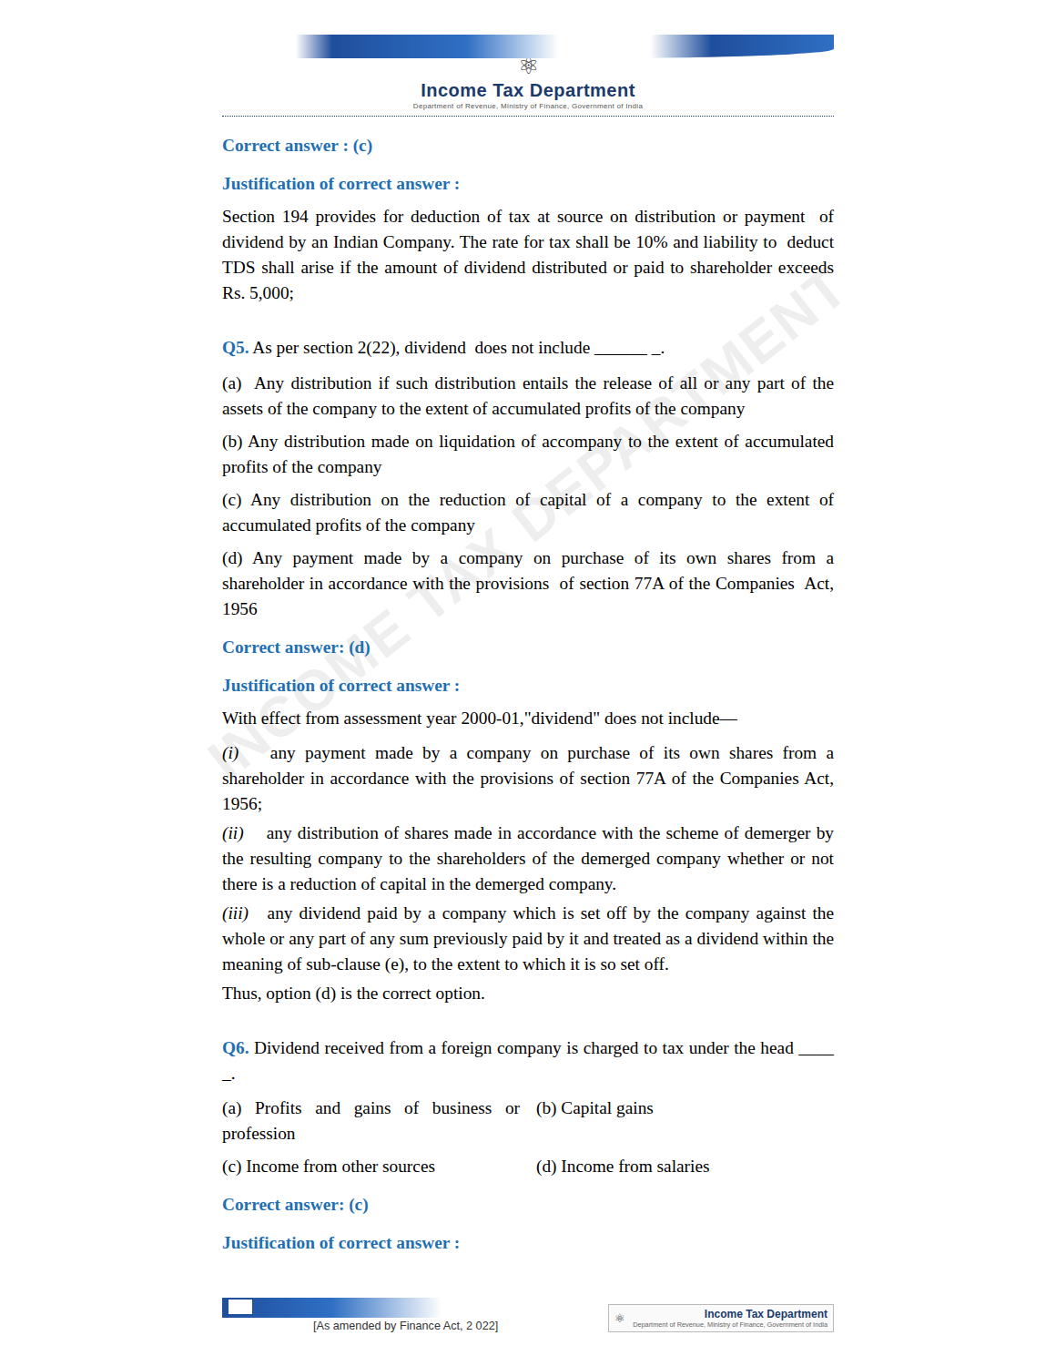⚛
Income Tax Department
Department of Revenue, Ministry of Finance, Government of India
INCOME TAX DEPARTMENT
Correct answer : (c)
Justification of correct answer :
Section 194 provides for deduction of tax at source on distribution or payment of dividend by an Indian Company. The rate for tax shall be 10% and liability to deduct TDS shall arise if the amount of dividend distributed or paid to shareholder exceeds Rs. 5,000;
Q5. As per section 2(22), dividend does not include ______ _.
(a) Any distribution if such distribution entails the release of all or any part of the assets of the company to the extent of accumulated profits of the company
(b) Any distribution made on liquidation of accompany to the extent of accumulated profits of the company
(c) Any distribution on the reduction of capital of a company to the extent of accumulated profits of the company
(d) Any payment made by a company on purchase of its own shares from a shareholder in accordance with the provisions of section 77A of the Companies Act, 1956
Correct answer: (d)
Justification of correct answer :
With effect from assessment year 2000-01,"dividend" does not include—
(i) any payment made by a company on purchase of its own shares from a shareholder in accordance with the provisions of section 77A of the Companies Act, 1956;
(ii) any distribution of shares made in accordance with the scheme of demerger by the resulting company to the shareholders of the demerged company whether or not there is a reduction of capital in the demerged company.
(iii) any dividend paid by a company which is set off by the company against the whole or any part of any sum previously paid by it and treated as a dividend within the meaning of sub-clause (e), to the extent to which it is so set off.
Thus, option (d) is the correct option.
Q6. Dividend received from a foreign company is charged to tax under the head ____ _.
(a) Profits and gains of business or profession
(b) Capital gains
(c) Income from other sources
(d) Income from salaries
Correct answer: (c)
Justification of correct answer :
[As amended by Finance Act, 2 022]
⚛ Income Tax Department Department of Revenue, Ministry of Finance, Government of India